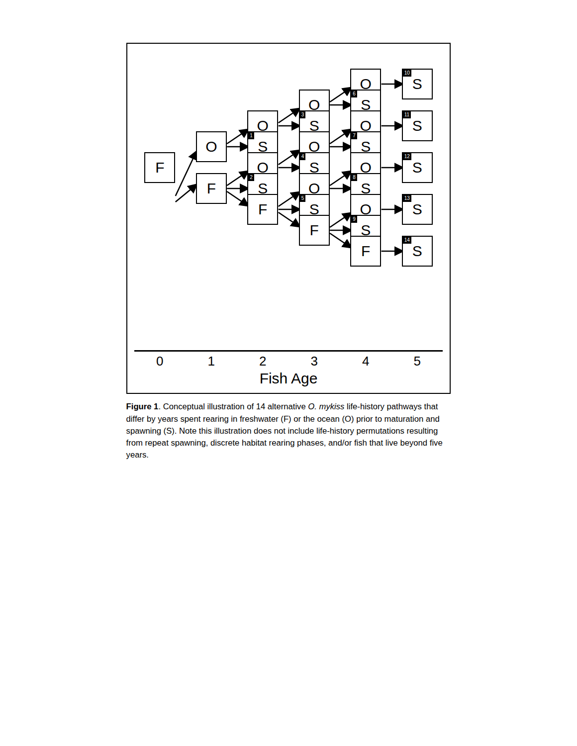O
10 S
O
6 S
O
3 S
O
11 S
O
1 S
O
7 S
F
O
4 S
O
12 S
F
2 S
O
8 S
F
5 S
O
13 S
F
9 S
F
14 S
012345
Fish Age
Figure 1. Conceptual illustration of 14 alternative O. mykiss life-history pathways that differ by years spent rearing in freshwater (F) or the ocean (O) prior to maturation and spawning (S). Note this illustration does not include life-history permutations resulting from repeat spawning, discrete habitat rearing phases, and/or fish that live beyond five years.